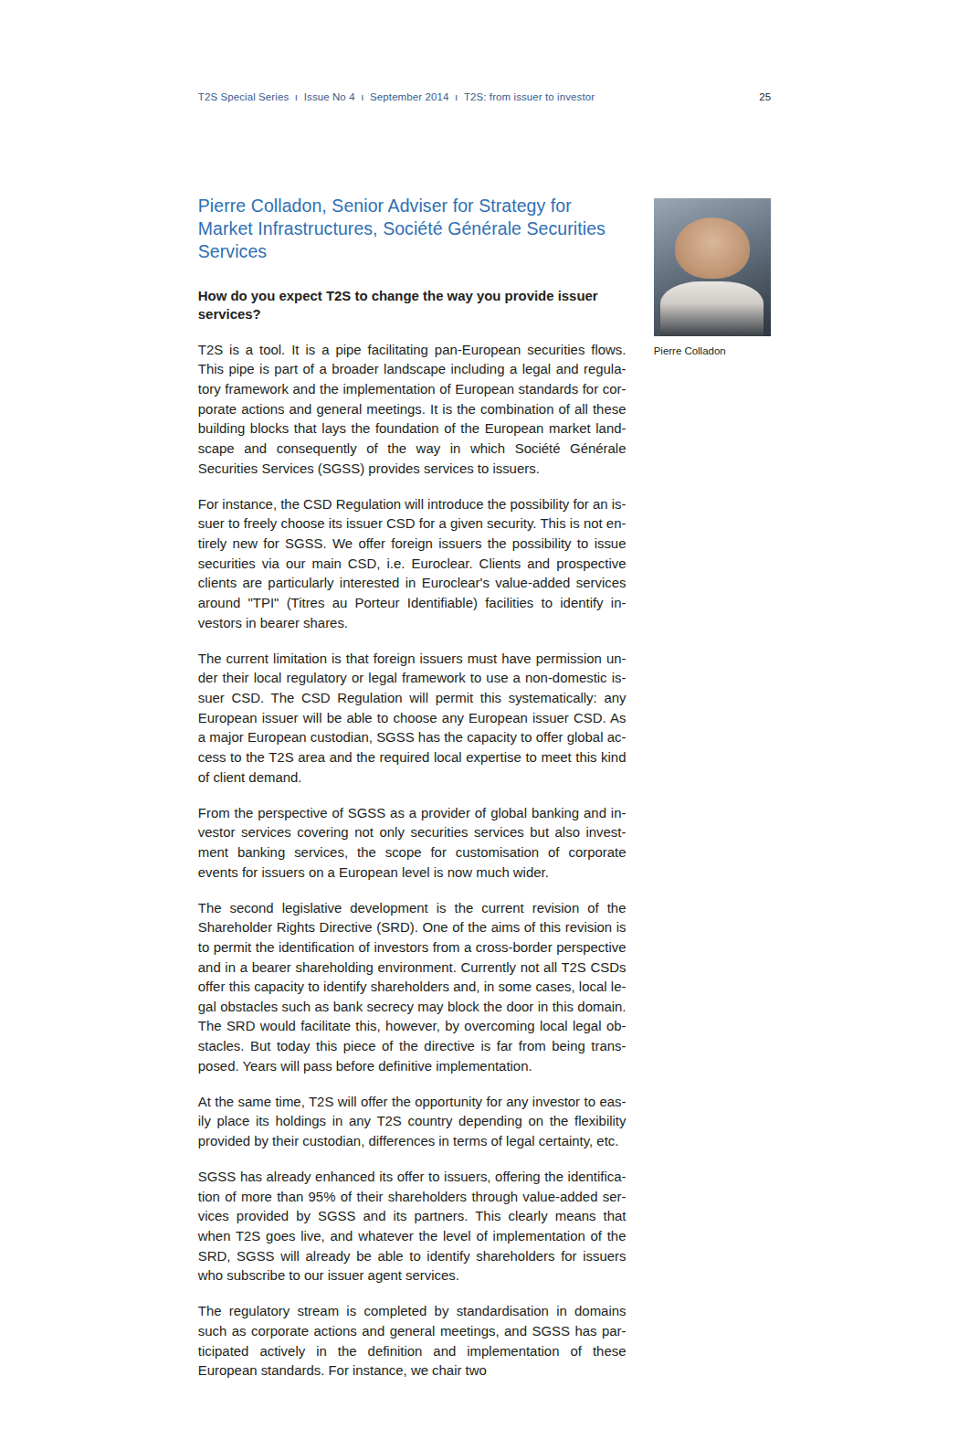T2S Special Series ı Issue No 4 ı September 2014 ı T2S: from issuer to investor
25
Pierre Colladon, Senior Adviser for Strategy for Market Infrastructures, Société Générale Securities Services
How do you expect T2S to change the way you provide issuer services?
T2S is a tool. It is a pipe facilitating pan-European securities flows. This pipe is part of a broader landscape including a legal and regulatory framework and the implementation of European standards for corporate actions and general meetings. It is the combination of all these building blocks that lays the foundation of the European market landscape and consequently of the way in which Société Générale Securities Services (SGSS) provides services to issuers.
For instance, the CSD Regulation will introduce the possibility for an issuer to freely choose its issuer CSD for a given security. This is not entirely new for SGSS. We offer foreign issuers the possibility to issue securities via our main CSD, i.e. Euroclear. Clients and prospective clients are particularly interested in Euroclear's value-added services around "TPI" (Titres au Porteur Identifiable) facilities to identify investors in bearer shares.
The current limitation is that foreign issuers must have permission under their local regulatory or legal framework to use a non-domestic issuer CSD. The CSD Regulation will permit this systematically: any European issuer will be able to choose any European issuer CSD. As a major European custodian, SGSS has the capacity to offer global access to the T2S area and the required local expertise to meet this kind of client demand.
From the perspective of SGSS as a provider of global banking and investor services covering not only securities services but also investment banking services, the scope for customisation of corporate events for issuers on a European level is now much wider.
The second legislative development is the current revision of the Shareholder Rights Directive (SRD). One of the aims of this revision is to permit the identification of investors from a cross-border perspective and in a bearer shareholding environment. Currently not all T2S CSDs offer this capacity to identify shareholders and, in some cases, local legal obstacles such as bank secrecy may block the door in this domain. The SRD would facilitate this, however, by overcoming local legal obstacles. But today this piece of the directive is far from being transposed. Years will pass before definitive implementation.
At the same time, T2S will offer the opportunity for any investor to easily place its holdings in any T2S country depending on the flexibility provided by their custodian, differences in terms of legal certainty, etc.
SGSS has already enhanced its offer to issuers, offering the identification of more than 95% of their shareholders through value-added services provided by SGSS and its partners. This clearly means that when T2S goes live, and whatever the level of implementation of the SRD, SGSS will already be able to identify shareholders for issuers who subscribe to our issuer agent services.
The regulatory stream is completed by standardisation in domains such as corporate actions and general meetings, and SGSS has participated actively in the definition and implementation of these European standards. For instance, we chair two
Pierre Colladon